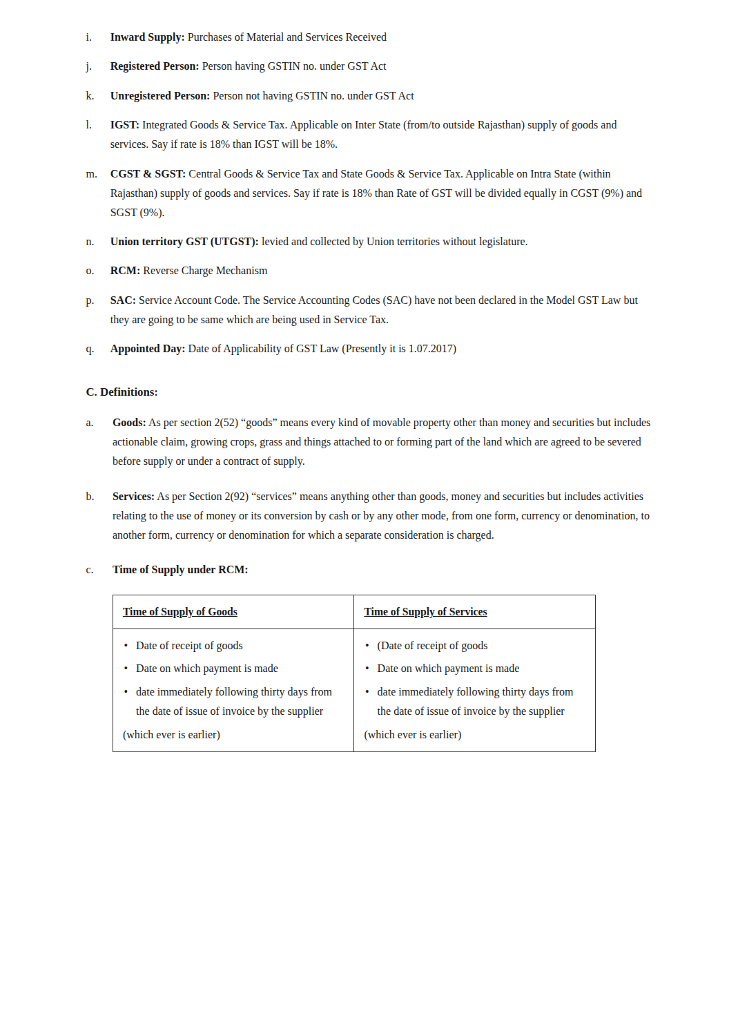i. Inward Supply: Purchases of Material and Services Received
j. Registered Person: Person having GSTIN no. under GST Act
k. Unregistered Person: Person not having GSTIN no. under GST Act
l. IGST: Integrated Goods & Service Tax. Applicable on Inter State (from/to outside Rajasthan) supply of goods and services. Say if rate is 18% than IGST will be 18%.
m. CGST & SGST: Central Goods & Service Tax and State Goods & Service Tax. Applicable on Intra State (within Rajasthan) supply of goods and services. Say if rate is 18% than Rate of GST will be divided equally in CGST (9%) and SGST (9%).
n. Union territory GST (UTGST): levied and collected by Union territories without legislature.
o. RCM: Reverse Charge Mechanism
p. SAC: Service Account Code. The Service Accounting Codes (SAC) have not been declared in the Model GST Law but they are going to be same which are being used in Service Tax.
q. Appointed Day: Date of Applicability of GST Law (Presently it is 1.07.2017)
C. Definitions:
a. Goods: As per section 2(52) “goods” means every kind of movable property other than money and securities but includes actionable claim, growing crops, grass and things attached to or forming part of the land which are agreed to be severed before supply or under a contract of supply.
b. Services: As per Section 2(92) “services” means anything other than goods, money and securities but includes activities relating to the use of money or its conversion by cash or by any other mode, from one form, currency or denomination, to another form, currency or denomination for which a separate consideration is charged.
c. Time of Supply under RCM:
| Time of Supply of Goods | Time of Supply of Services |
| --- | --- |
| Date of receipt of goods Date on which payment is made date immediately following thirty days from the date of issue of invoice by the supplier (which ever is earlier) | (Date of receipt of goods Date on which payment is made date immediately following thirty days from the date of issue of invoice by the supplier (which ever is earlier) |